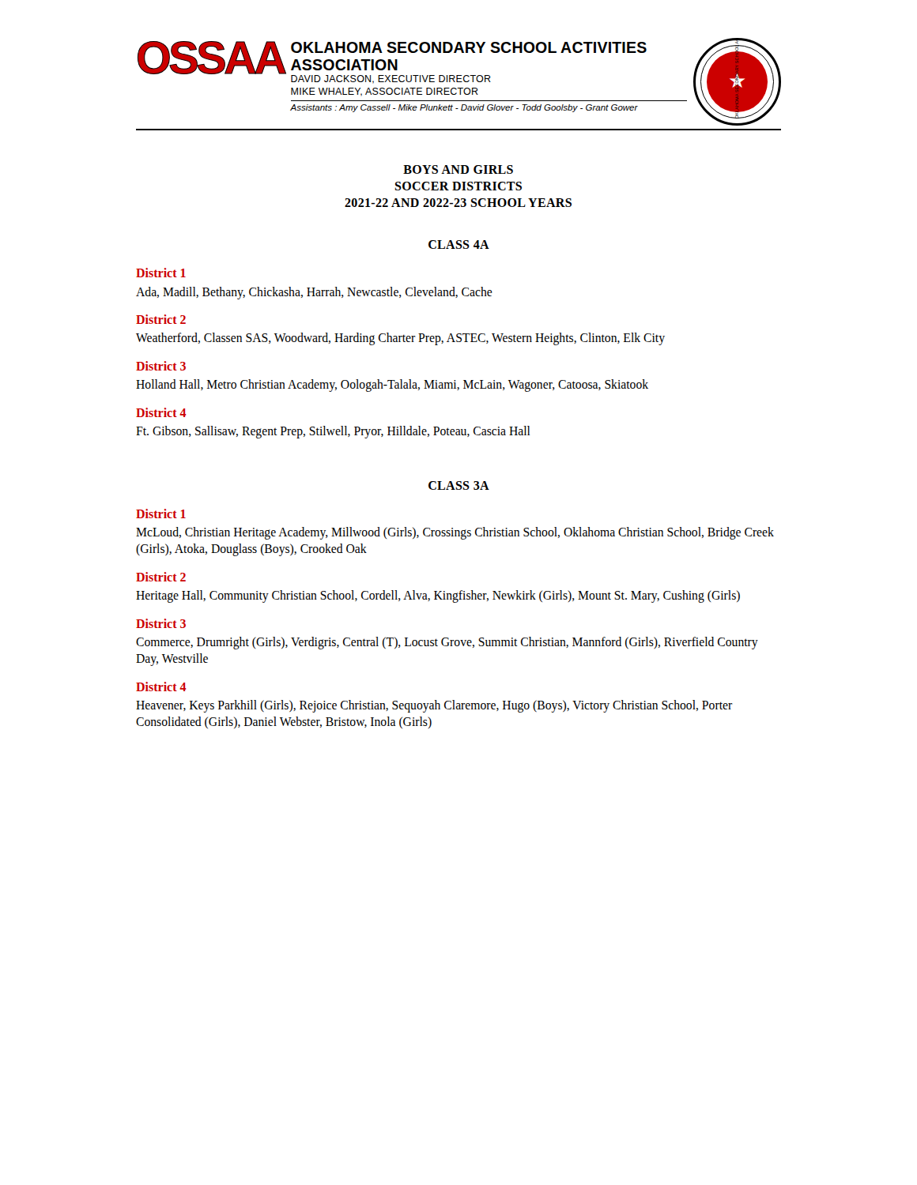OSSAA
OKLAHOMA SECONDARY SCHOOL ACTIVITIES ASSOCIATION
DAVID JACKSON, EXECUTIVE DIRECTOR
MIKE WHALEY, ASSOCIATE DIRECTOR
Assistants : Amy Cassell - Mike Plunkett - David Glover - Todd Goolsby - Grant Gower
★
OKLAHOMA SECONDARY SCHOOL ACTIVITIES ASSOCIATION
BOYS AND GIRLS
SOCCER DISTRICTS
2021-22 AND 2022-23 SCHOOL YEARS
CLASS 4A
District 1
Ada, Madill, Bethany, Chickasha, Harrah, Newcastle, Cleveland, Cache
District 2
Weatherford, Classen SAS, Woodward, Harding Charter Prep, ASTEC, Western Heights, Clinton, Elk City
District 3
Holland Hall, Metro Christian Academy, Oologah-Talala, Miami, McLain, Wagoner, Catoosa, Skiatook
District 4
Ft. Gibson, Sallisaw, Regent Prep, Stilwell, Pryor, Hilldale, Poteau, Cascia Hall
CLASS 3A
District 1
McLoud, Christian Heritage Academy, Millwood (Girls), Crossings Christian School, Oklahoma Christian School, Bridge Creek (Girls), Atoka, Douglass (Boys), Crooked Oak
District 2
Heritage Hall, Community Christian School, Cordell, Alva, Kingfisher, Newkirk (Girls), Mount St. Mary, Cushing (Girls)
District 3
Commerce, Drumright (Girls), Verdigris, Central (T), Locust Grove, Summit Christian, Mannford (Girls), Riverfield Country Day, Westville
District 4
Heavener, Keys Parkhill (Girls), Rejoice Christian, Sequoyah Claremore, Hugo (Boys), Victory Christian School, Porter Consolidated (Girls), Daniel Webster, Bristow, Inola (Girls)